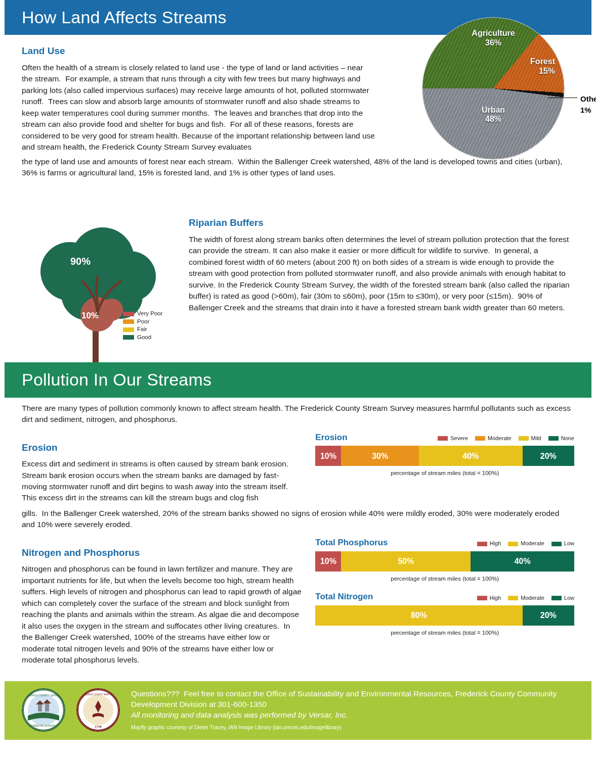How Land Affects Streams
Agriculture
36%
Forest
15%
Urban
48%
Other
1%
Land Use
Often the health of a stream is closely related to land use - the type of land or land activities – near the stream. For example, a stream that runs through a city with few trees but many highways and parking lots (also called impervious surfaces) may receive large amounts of hot, polluted stormwater runoff. Trees can slow and absorb large amounts of stormwater runoff and also shade streams to keep water temperatures cool during summer months. The leaves and branches that drop into the stream can also provide food and shelter for bugs and fish. For all of these reasons, forests are considered to be very good for stream health. Because of the important relationship between land use and stream health, the Frederick County Stream Survey evaluates
the type of land use and amounts of forest near each stream. Within the Ballenger Creek watershed, 48% of the land is developed towns and cities (urban), 36% is farms or agricultural land, 15% is forested land, and 1% is other types of land uses.
90%
10%
Very Poor
Poor
Fair
Good
Riparian Buffers
The width of forest along stream banks often determines the level of stream pollution protection that the forest can provide the stream. It can also make it easier or more difficult for wildlife to survive. In general, a combined forest width of 60 meters (about 200 ft) on both sides of a stream is wide enough to provide the stream with good protection from polluted stormwater runoff, and also provide animals with enough habitat to survive. In the Frederick County Stream Survey, the width of the forested stream bank (also called the riparian buffer) is rated as good (>60m), fair (30m to ≤60m), poor (15m to ≤30m), or very poor (≤15m). 90% of Ballenger Creek and the streams that drain into it have a forested stream bank width greater than 60 meters.
Pollution In Our Streams
There are many types of pollution commonly known to affect stream health. The Frederick County Stream Survey measures harmful pollutants such as excess dirt and sediment, nitrogen, and phosphorus.
Erosion
Excess dirt and sediment in streams is often caused by stream bank erosion. Stream bank erosion occurs when the stream banks are damaged by fast-moving stormwater runoff and dirt begins to wash away into the stream itself. This excess dirt in the streams can kill the stream bugs and clog fish
Erosion
Severe Moderate Mild None
10%
30%
40%
20%
percentage of stream miles (total = 100%)
gills. In the Ballenger Creek watershed, 20% of the stream banks showed no signs of erosion while 40% were mildly eroded, 30% were moderately eroded and 10% were severely eroded.
Nitrogen and Phosphorus
Nitrogen and phosphorus can be found in lawn fertilizer and manure. They are important nutrients for life, but when the levels become too high, stream health suffers. High levels of nitrogen and phosphorus can lead to rapid growth of algae which can completely cover the surface of the stream and block sunlight from reaching the plants and animals within the stream. As algae die and decompose it also uses the oxygen in the stream and suffocates other living creatures. In the Ballenger Creek watershed, 100% of the streams have either low or moderate total nitrogen levels and 90% of the streams have either low or moderate total phosphorus levels.
Total Phosphorus
High Moderate Low
10%
50%
40%
percentage of stream miles (total = 100%)
Total Nitrogen
High Moderate Low
80%
20%
percentage of stream miles (total = 100%)
FREDERICK COUNTY OFFICE OF ENVIRONMENTAL SUSTAINABILITY
FREDERICK COUNTY MARYLAND 1748
Questions??? Feel free to contact the Office of Sustainability and Environmental Resources, Frederick County Community Development Division at 301-600-1350
All monitoring and data analysis was performed by Versar, Inc. Mayfly graphic courtesy of Dieter Tracey, IAN Image Library (ian.umces.edu/imagelibrary)